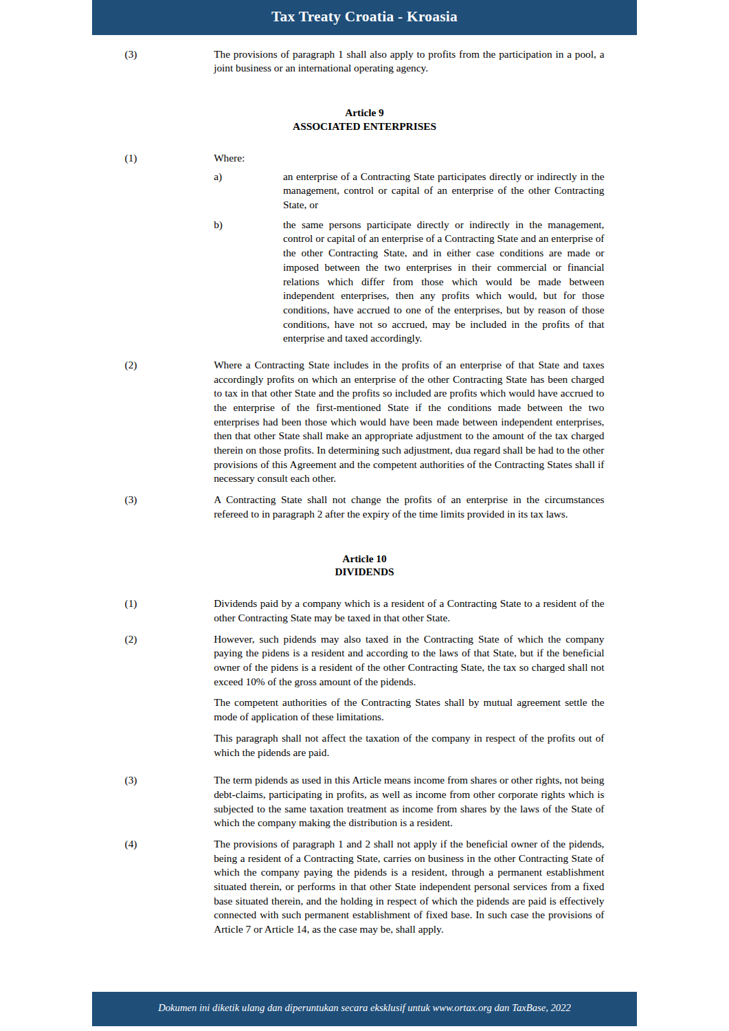Tax Treaty Croatia - Kroasia
| (3) | The provisions of paragraph 1 shall also apply to profits from the participation in a pool, a joint business or an international operating agency. |
Article 9ASSOCIATED ENTERPRISES
| (1) | Where: / a) / an enterprise of a Contracting State participates directly or indirectly in the management, control or capital of an enterprise of the other Contracting State, or / / b) / the same persons participate directly or indirectly in the management, control or capital of an enterprise of a Contracting State and an enterprise of the other Contracting State, and in either case conditions are made or imposed between the two enterprises in their commercial or financial relations which differ from those which would be made between independent enterprises, then any profits which would, but for those conditions, have accrued to one of the enterprises, but by reason of those conditions, have not so accrued, may be included in the profits of that enterprise and taxed accordingly. / |
| (2) | Where a Contracting State includes in the profits of an enterprise of that State and taxes accordingly profits on which an enterprise of the other Contracting State has been charged to tax in that other State and the profits so included are profits which would have accrued to the enterprise of the first-mentioned State if the conditions made between the two enterprises had been those which would have been made between independent enterprises, then that other State shall make an appropriate adjustment to the amount of the tax charged therein on those profits. In determining such adjustment, dua regard shall be had to the other provisions of this Agreement and the competent authorities of the Contracting States shall if necessary consult each other. |
| (3) | A Contracting State shall not change the profits of an enterprise in the circumstances refereed to in paragraph 2 after the expiry of the time limits provided in its tax laws. |
Article 10DIVIDENDS
| (1) | Dividends paid by a company which is a resident of a Contracting State to a resident of the other Contracting State may be taxed in that other State. |
| (2) | However, such pidends may also taxed in the Contracting State of which the company paying the pidens is a resident and according to the laws of that State, but if the beneficial owner of the pidens is a resident of the other Contracting State, the tax so charged shall not exceed 10% of the gross amount of the pidends. The competent authorities of the Contracting States shall by mutual agreement settle the mode of application of these limitations. This paragraph shall not affect the taxation of the company in respect of the profits out of which the pidends are paid. |
| (3) | The term pidends as used in this Article means income from shares or other rights, not being debt-claims, participating in profits, as well as income from other corporate rights which is subjected to the same taxation treatment as income from shares by the laws of the State of which the company making the distribution is a resident. |
| (4) | The provisions of paragraph 1 and 2 shall not apply if the beneficial owner of the pidends, being a resident of a Contracting State, carries on business in the other Contracting State of which the company paying the pidends is a resident, through a permanent establishment situated therein, or performs in that other State independent personal services from a fixed base situated therein, and the holding in respect of which the pidends are paid is effectively connected with such permanent establishment of fixed base. In such case the provisions of Article 7 or Article 14, as the case may be, shall apply. |
Dokumen ini diketik ulang dan diperuntukan secara eksklusif untuk www.ortax.org dan TaxBase, 2022